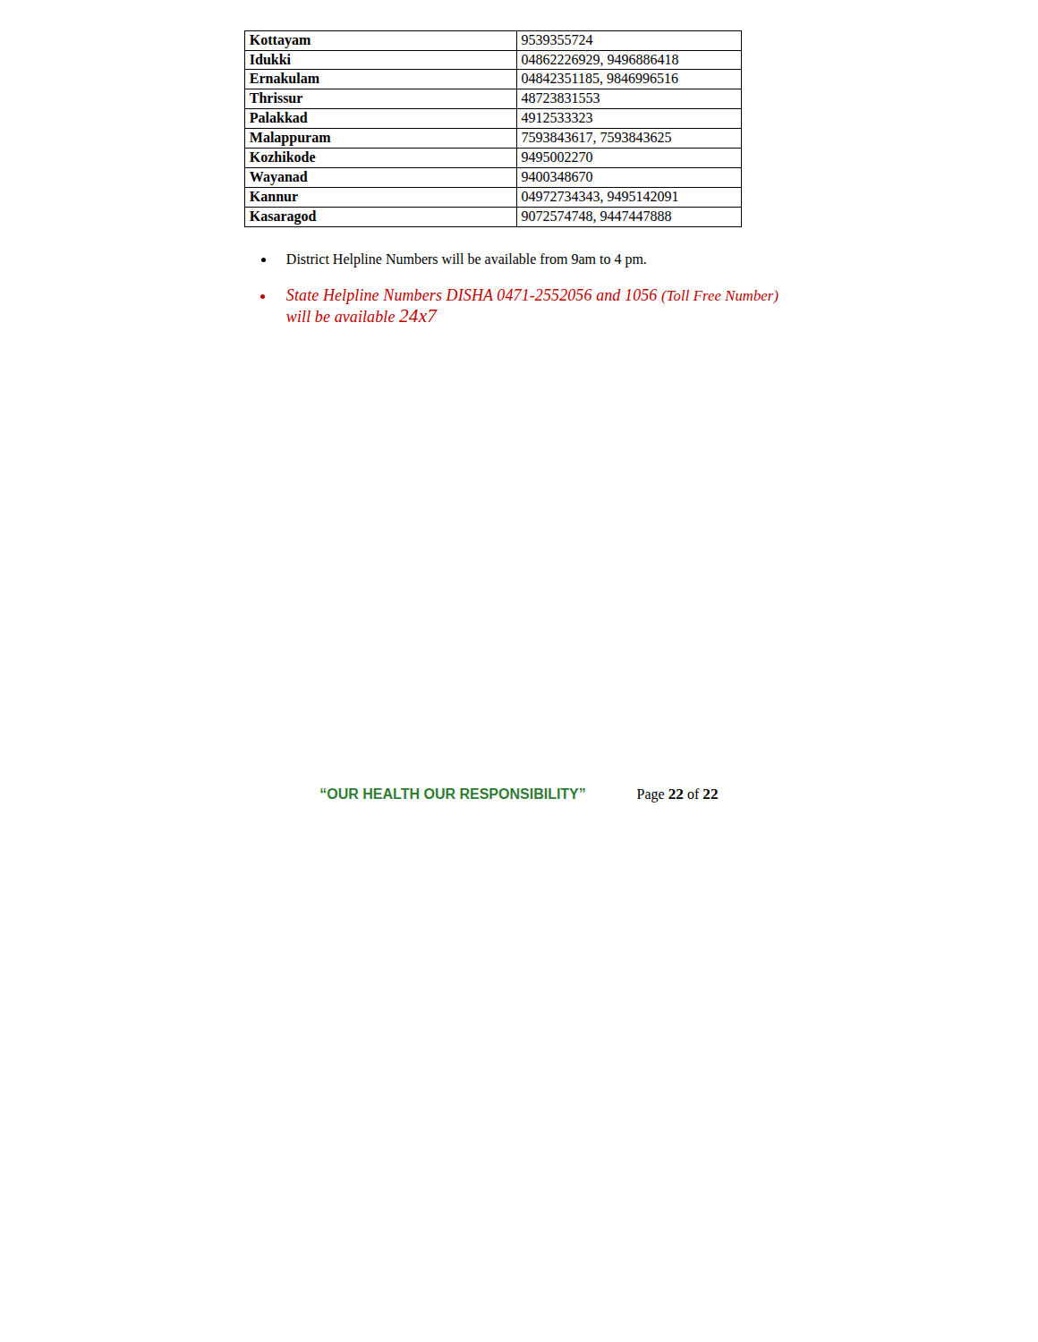| Kottayam | 9539355724 |
| Idukki | 04862226929, 9496886418 |
| Ernakulam | 04842351185, 9846996516 |
| Thrissur | 48723831553 |
| Palakkad | 4912533323 |
| Malappuram | 7593843617, 7593843625 |
| Kozhikode | 9495002270 |
| Wayanad | 9400348670 |
| Kannur | 04972734343, 9495142091 |
| Kasaragod | 9072574748, 9447447888 |
District Helpline Numbers will be available from 9am to 4 pm.
State Helpline Numbers DISHA 0471-2552056 and 1056 (Toll Free Number) will be available 24x7
“OUR HEALTH OUR RESPONSIBILITY” Page 22 of 22